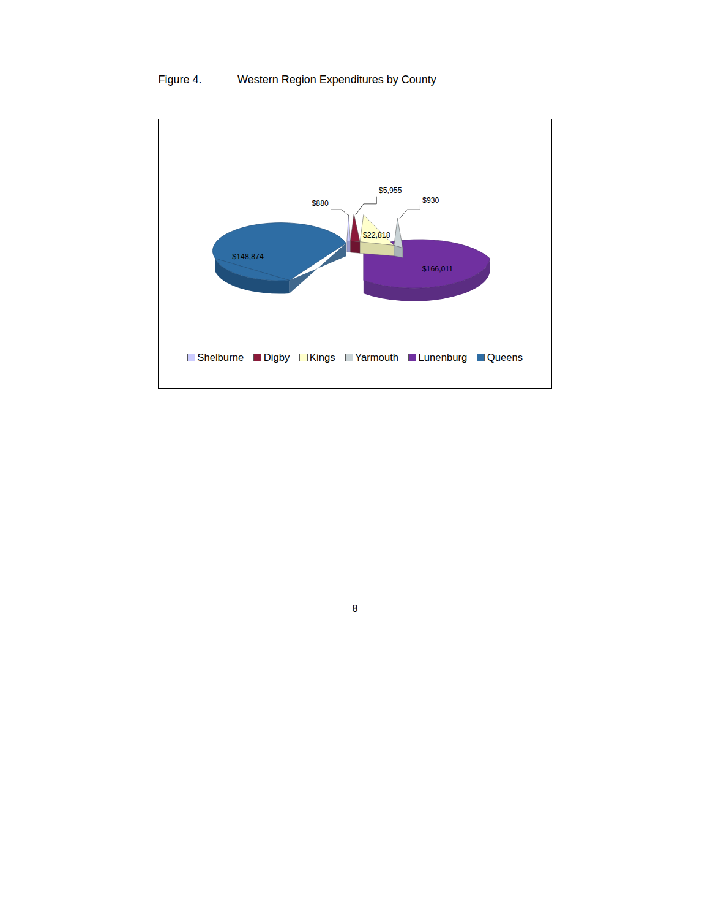Figure 4. Western Region Expenditures by County
$148,874 $166,011 $5,955 $880 $930 $22,818
Shelburne Digby Kings Yarmouth Lunenburg Queens
8